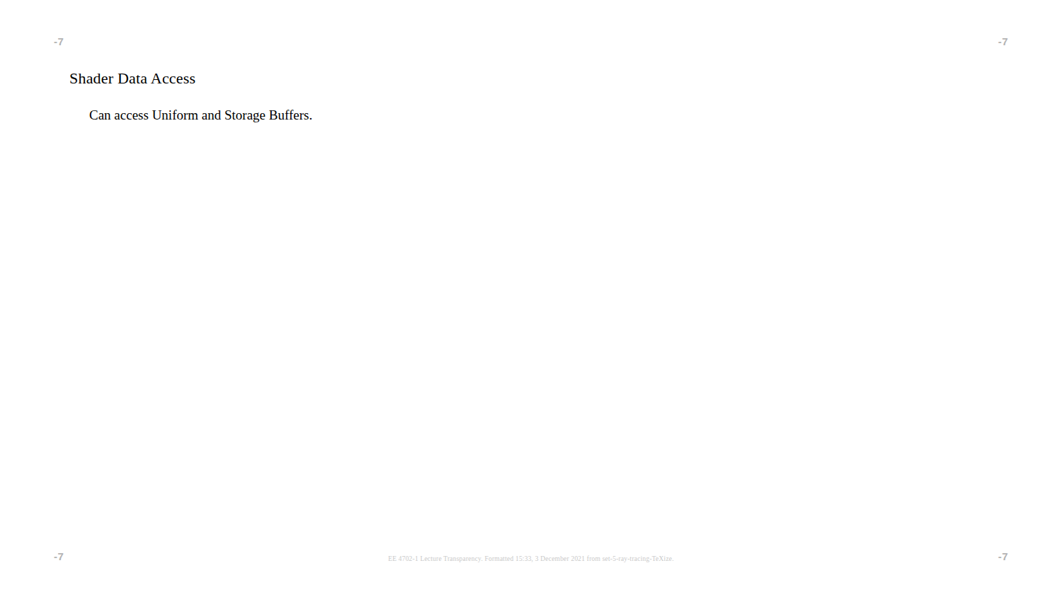-7 -7
Shader Data Access
Can access Uniform and Storage Buffers.
EE 4702-1 Lecture Transparency. Formatted 15:33, 3 December 2021 from set-5-ray-tracing-TeXize.
-7 -7